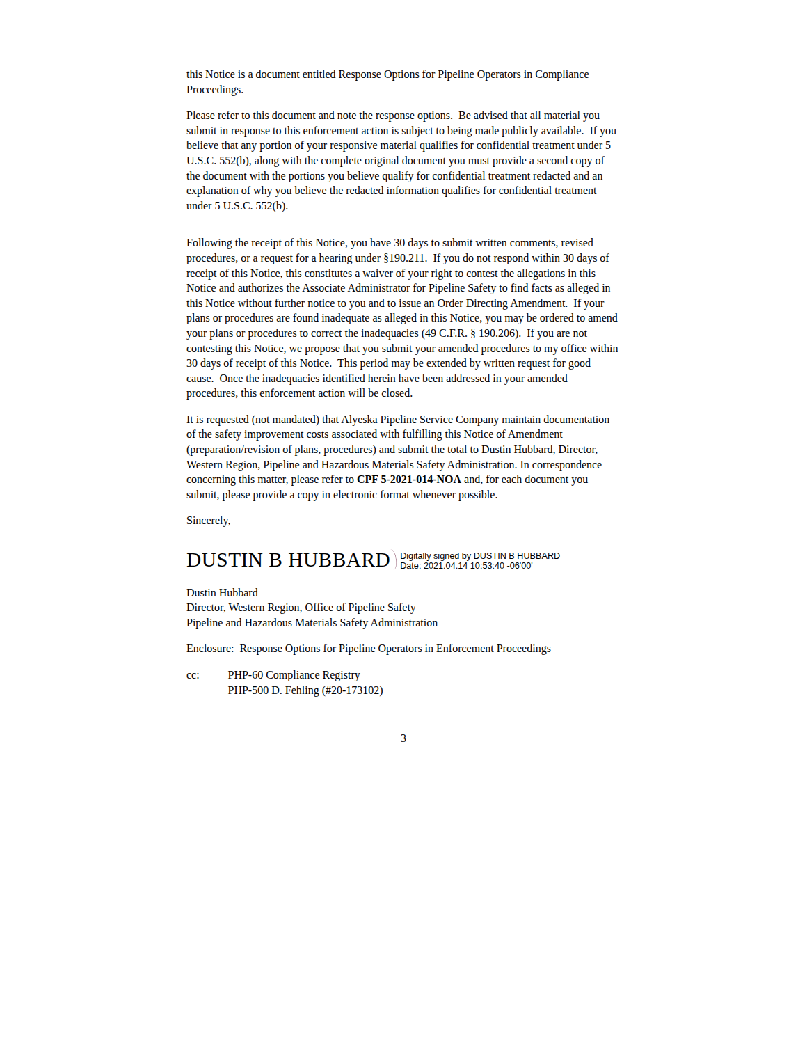this Notice is a document entitled Response Options for Pipeline Operators in Compliance Proceedings.
Please refer to this document and note the response options. Be advised that all material you submit in response to this enforcement action is subject to being made publicly available. If you believe that any portion of your responsive material qualifies for confidential treatment under 5 U.S.C. 552(b), along with the complete original document you must provide a second copy of the document with the portions you believe qualify for confidential treatment redacted and an explanation of why you believe the redacted information qualifies for confidential treatment under 5 U.S.C. 552(b).
Following the receipt of this Notice, you have 30 days to submit written comments, revised procedures, or a request for a hearing under §190.211. If you do not respond within 30 days of receipt of this Notice, this constitutes a waiver of your right to contest the allegations in this Notice and authorizes the Associate Administrator for Pipeline Safety to find facts as alleged in this Notice without further notice to you and to issue an Order Directing Amendment. If your plans or procedures are found inadequate as alleged in this Notice, you may be ordered to amend your plans or procedures to correct the inadequacies (49 C.F.R. § 190.206). If you are not contesting this Notice, we propose that you submit your amended procedures to my office within 30 days of receipt of this Notice. This period may be extended by written request for good cause. Once the inadequacies identified herein have been addressed in your amended procedures, this enforcement action will be closed.
It is requested (not mandated) that Alyeska Pipeline Service Company maintain documentation of the safety improvement costs associated with fulfilling this Notice of Amendment (preparation/revision of plans, procedures) and submit the total to Dustin Hubbard, Director, Western Region, Pipeline and Hazardous Materials Safety Administration. In correspondence concerning this matter, please refer to CPF 5-2021-014-NOA and, for each document you submit, please provide a copy in electronic format whenever possible.
Sincerely,
DUSTIN B HUBBARD Digitally signed by DUSTIN B HUBBARD
Date: 2021.04.14 10:53:40 -06'00'
Dustin Hubbard
Director, Western Region, Office of Pipeline Safety
Pipeline and Hazardous Materials Safety Administration
Enclosure: Response Options for Pipeline Operators in Enforcement Proceedings
| cc: | PHP-60 Compliance Registry |
| | PHP-500 D. Fehling (#20-173102) |
3